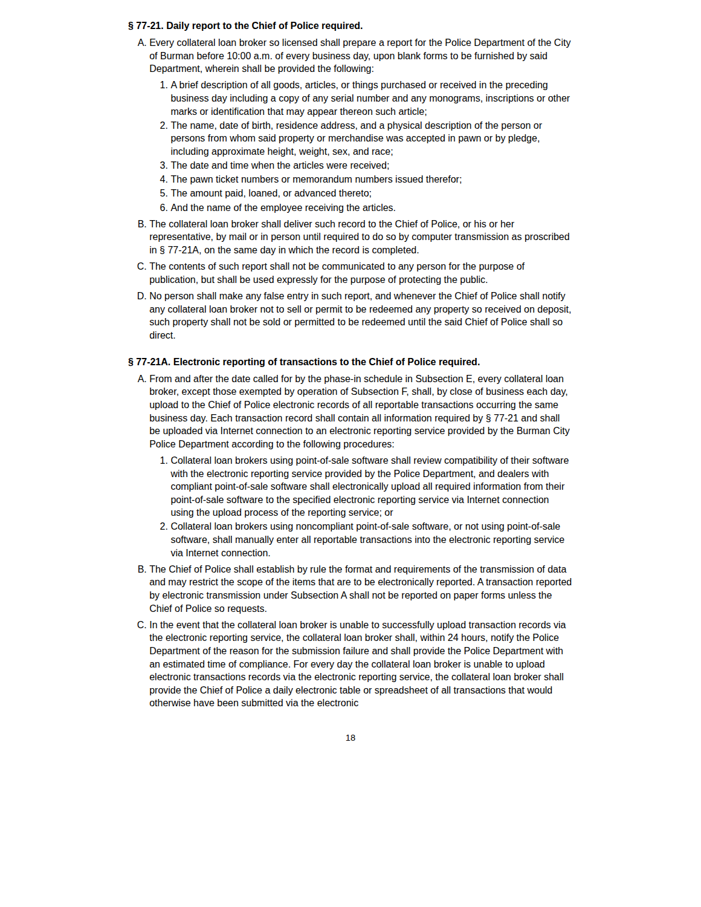§ 77-21. Daily report to the Chief of Police required.
Every collateral loan broker so licensed shall prepare a report for the Police Department of the City of Burman before 10:00 a.m. of every business day, upon blank forms to be furnished by said Department, wherein shall be provided the following:
A brief description of all goods, articles, or things purchased or received in the preceding business day including a copy of any serial number and any monograms, inscriptions or other marks or identification that may appear thereon such article;
The name, date of birth, residence address, and a physical description of the person or persons from whom said property or merchandise was accepted in pawn or by pledge, including approximate height, weight, sex, and race;
The date and time when the articles were received;
The pawn ticket numbers or memorandum numbers issued therefor;
The amount paid, loaned, or advanced thereto;
And the name of the employee receiving the articles.
The collateral loan broker shall deliver such record to the Chief of Police, or his or her representative, by mail or in person until required to do so by computer transmission as proscribed in § 77-21A, on the same day in which the record is completed.
The contents of such report shall not be communicated to any person for the purpose of publication, but shall be used expressly for the purpose of protecting the public.
No person shall make any false entry in such report, and whenever the Chief of Police shall notify any collateral loan broker not to sell or permit to be redeemed any property so received on deposit, such property shall not be sold or permitted to be redeemed until the said Chief of Police shall so direct.
§ 77-21A. Electronic reporting of transactions to the Chief of Police required.
From and after the date called for by the phase-in schedule in Subsection E, every collateral loan broker, except those exempted by operation of Subsection F, shall, by close of business each day, upload to the Chief of Police electronic records of all reportable transactions occurring the same business day. Each transaction record shall contain all information required by § 77-21 and shall be uploaded via Internet connection to an electronic reporting service provided by the Burman City Police Department according to the following procedures:
Collateral loan brokers using point-of-sale software shall review compatibility of their software with the electronic reporting service provided by the Police Department, and dealers with compliant point-of-sale software shall electronically upload all required information from their point-of-sale software to the specified electronic reporting service via Internet connection using the upload process of the reporting service; or
Collateral loan brokers using noncompliant point-of-sale software, or not using point-of-sale software, shall manually enter all reportable transactions into the electronic reporting service via Internet connection.
The Chief of Police shall establish by rule the format and requirements of the transmission of data and may restrict the scope of the items that are to be electronically reported. A transaction reported by electronic transmission under Subsection A shall not be reported on paper forms unless the Chief of Police so requests.
In the event that the collateral loan broker is unable to successfully upload transaction records via the electronic reporting service, the collateral loan broker shall, within 24 hours, notify the Police Department of the reason for the submission failure and shall provide the Police Department with an estimated time of compliance. For every day the collateral loan broker is unable to upload electronic transactions records via the electronic reporting service, the collateral loan broker shall provide the Chief of Police a daily electronic table or spreadsheet of all transactions that would otherwise have been submitted via the electronic
18